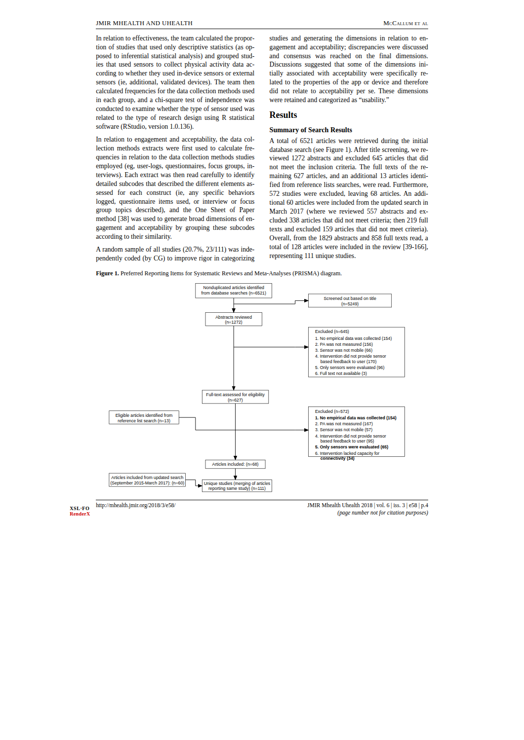JMIR MHEALTH AND UHEALTH
McCallum et al
In relation to effectiveness, the team calculated the proportion of studies that used only descriptive statistics (as opposed to inferential statistical analysis) and grouped studies that used sensors to collect physical activity data according to whether they used in-device sensors or external sensors (ie, additional, validated devices). The team then calculated frequencies for the data collection methods used in each group, and a chi-square test of independence was conducted to examine whether the type of sensor used was related to the type of research design using R statistical software (RStudio, version 1.0.136).
In relation to engagement and acceptability, the data collection methods extracts were first used to calculate frequencies in relation to the data collection methods studies employed (eg, user-logs, questionnaires, focus groups, interviews). Each extract was then read carefully to identify detailed subcodes that described the different elements assessed for each construct (ie, any specific behaviors logged, questionnaire items used, or interview or focus group topics described), and the One Sheet of Paper method [38] was used to generate broad dimensions of engagement and acceptability by grouping these subcodes according to their similarity.
A random sample of all studies (20.7%, 23/111) was independently coded (by CG) to improve rigor in categorizing studies and generating the dimensions in relation to engagement and acceptability; discrepancies were discussed and consensus was reached on the final dimensions. Discussions suggested that some of the dimensions initially associated with acceptability were specifically related to the properties of the app or device and therefore did not relate to acceptability per se. These dimensions were retained and categorized as “usability.”
Results
Summary of Search Results
A total of 6521 articles were retrieved during the initial database search (see Figure 1). After title screening, we reviewed 1272 abstracts and excluded 645 articles that did not meet the inclusion criteria. The full texts of the remaining 627 articles, and an additional 13 articles identified from reference lists searches, were read. Furthermore, 572 studies were excluded, leaving 68 articles. An additional 60 articles were included from the updated search in March 2017 (where we reviewed 557 abstracts and excluded 338 articles that did not meet criteria; then 219 full texts and excluded 159 articles that did not meet criteria). Overall, from the 1829 abstracts and 858 full texts read, a total of 128 articles were included in the review [39-166], representing 111 unique studies.
Figure 1. Preferred Reporting Items for Systematic Reviews and Meta-Analyses (PRISMA) diagram.
Nonduplicated articles identified from database searches (n=6521) Abstracts reviewed (n=1272) Full-text assessed for eligibility (n=627) Eligible articles identified from reference list search (n=13) Articles included: (n=68) Articles included from updated search (September 2015-March 2017): (n=60) Unique studies (merging of articles reporting same study) (n=111) Screened out based on title (n=5249) Excluded (n=645) 1. No empirical data was collected (154) 2. PA was not measured (156) 3. Sensor was not mobile (66) 4. Intervention did not provide sensor based feedback to user (170) 5. Only sensors were evaluated (96) 6. Full text not available (3) Excluded (n=572) 1. No empirical data was collected (154) 2. PA was not measured (167) 3. Sensor was not mobile (57) 4. Intervention did not provide sensor based feedback to user (95) 5. Only sensors were evaluated (65) 6. Intervention lacked capacity for connectivity (34)
http://mhealth.jmir.org/2018/3/e58/
JMIR Mhealth Uhealth 2018 | vol. 6 | iss. 3 | e58 | p.4
(page number not for citation purposes)
XSL·FO
RenderX